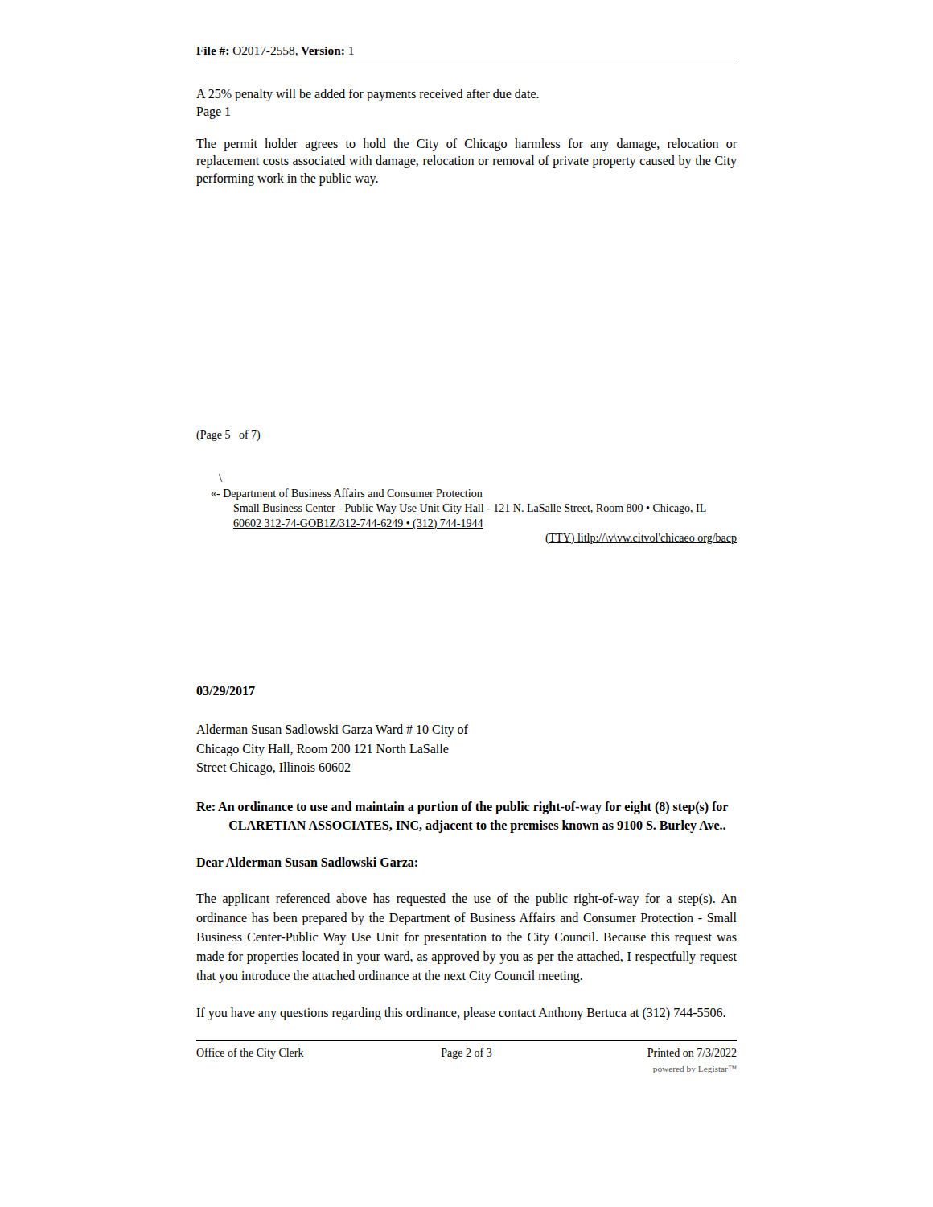File #: O2017-2558, Version: 1
A 25% penalty will be added for payments received after due date.
Page 1
The permit holder agrees to hold the City of Chicago harmless for any damage, relocation or replacement costs associated with damage, relocation or removal of private property caused by the City performing work in the public way.
(Page 5 of 7)
\
«- Department of Business Affairs and Consumer Protection
Small Business Center - Public Way Use Unit City Hall - 121 N. LaSalle Street, Room 800 • Chicago, IL 60602 312-74-GOB1Z/312-744-6249 • (312) 744-1944
(TTY) litlp://\v\vw.citvol'chicaeo org/bacp
03/29/2017
Alderman Susan Sadlowski Garza Ward # 10 City of
Chicago City Hall, Room 200 121 North LaSalle
Street Chicago, Illinois 60602
Re: An ordinance to use and maintain a portion of the public right-of-way for eight (8) step(s) for CLARETIAN ASSOCIATES, INC, adjacent to the premises known as 9100 S. Burley Ave..
Dear Alderman Susan Sadlowski Garza:
The applicant referenced above has requested the use of the public right-of-way for a step(s). An ordinance has been prepared by the Department of Business Affairs and Consumer Protection - Small Business Center-Public Way Use Unit for presentation to the City Council. Because this request was made for properties located in your ward, as approved by you as per the attached, I respectfully request that you introduce the attached ordinance at the next City Council meeting.
If you have any questions regarding this ordinance, please contact Anthony Bertuca at (312) 744-5506.
Office of the City Clerk
Page 2 of 3
Printed on 7/3/2022
powered by Legistar™